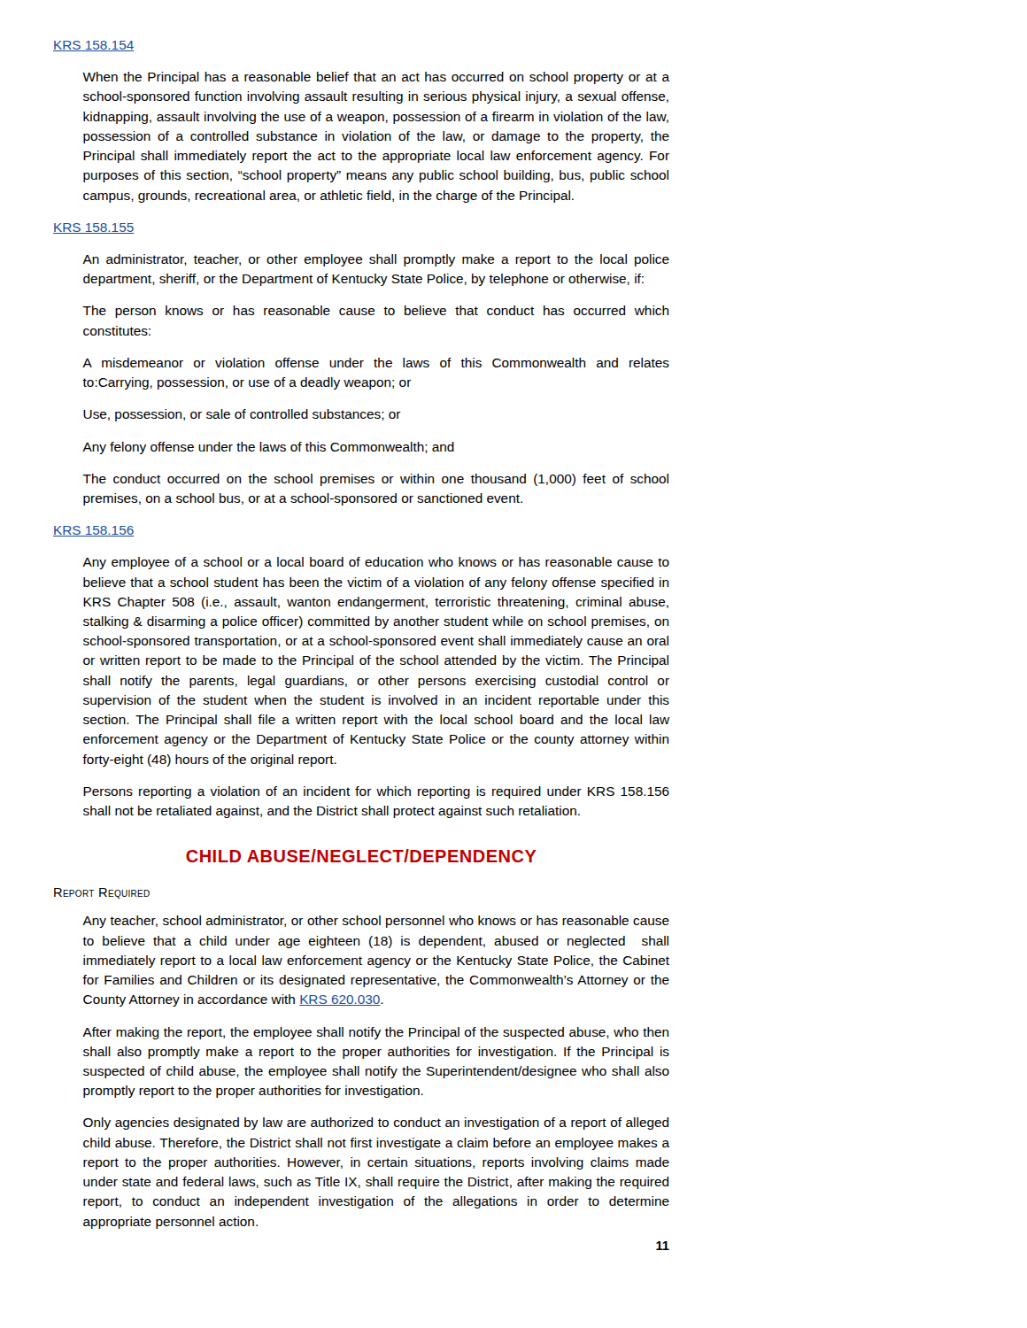KRS 158.154
When the Principal has a reasonable belief that an act has occurred on school property or at a school-sponsored function involving assault resulting in serious physical injury, a sexual offense, kidnapping, assault involving the use of a weapon, possession of a firearm in violation of the law, possession of a controlled substance in violation of the law, or damage to the property, the Principal shall immediately report the act to the appropriate local law enforcement agency. For purposes of this section, “school property” means any public school building, bus, public school campus, grounds, recreational area, or athletic field, in the charge of the Principal.
KRS 158.155
An administrator, teacher, or other employee shall promptly make a report to the local police department, sheriff, or the Department of Kentucky State Police, by telephone or otherwise, if:
The person knows or has reasonable cause to believe that conduct has occurred which constitutes:
A misdemeanor or violation offense under the laws of this Commonwealth and relates to:Carrying, possession, or use of a deadly weapon; or
Use, possession, or sale of controlled substances; or
Any felony offense under the laws of this Commonwealth; and
The conduct occurred on the school premises or within one thousand (1,000) feet of school premises, on a school bus, or at a school-sponsored or sanctioned event.
KRS 158.156
Any employee of a school or a local board of education who knows or has reasonable cause to believe that a school student has been the victim of a violation of any felony offense specified in KRS Chapter 508 (i.e., assault, wanton endangerment, terroristic threatening, criminal abuse, stalking & disarming a police officer) committed by another student while on school premises, on school-sponsored transportation, or at a school-sponsored event shall immediately cause an oral or written report to be made to the Principal of the school attended by the victim. The Principal shall notify the parents, legal guardians, or other persons exercising custodial control or supervision of the student when the student is involved in an incident reportable under this section. The Principal shall file a written report with the local school board and the local law enforcement agency or the Department of Kentucky State Police or the county attorney within forty-eight (48) hours of the original report.
Persons reporting a violation of an incident for which reporting is required under KRS 158.156 shall not be retaliated against, and the District shall protect against such retaliation.
CHILD ABUSE/NEGLECT/DEPENDENCY
Report Required
Any teacher, school administrator, or other school personnel who knows or has reasonable cause to believe that a child under age eighteen (18) is dependent, abused or neglected shall immediately report to a local law enforcement agency or the Kentucky State Police, the Cabinet for Families and Children or its designated representative, the Commonwealth’s Attorney or the County Attorney in accordance with KRS 620.030.
After making the report, the employee shall notify the Principal of the suspected abuse, who then shall also promptly make a report to the proper authorities for investigation. If the Principal is suspected of child abuse, the employee shall notify the Superintendent/designee who shall also promptly report to the proper authorities for investigation.
Only agencies designated by law are authorized to conduct an investigation of a report of alleged child abuse. Therefore, the District shall not first investigate a claim before an employee makes a report to the proper authorities. However, in certain situations, reports involving claims made under state and federal laws, such as Title IX, shall require the District, after making the required report, to conduct an independent investigation of the allegations in order to determine appropriate personnel action.
11